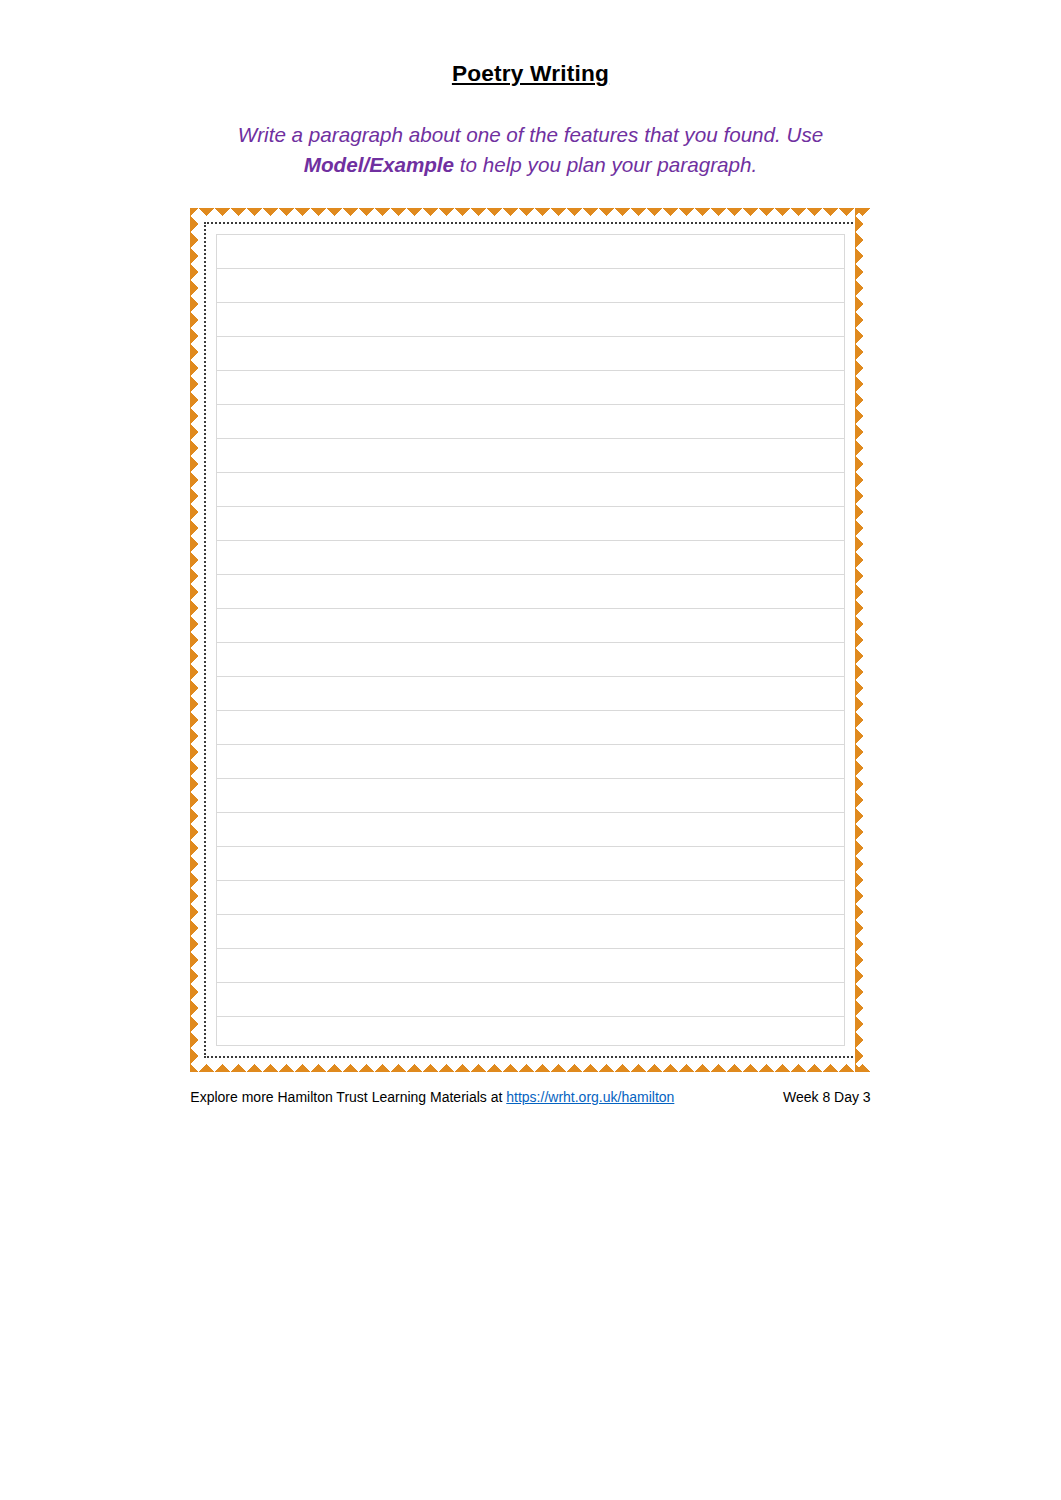Poetry Writing
Write a paragraph about one of the features that you found. Use Model/Example to help you plan your paragraph.
Explore more Hamilton Trust Learning Materials at https://wrht.org.uk/hamilton Week 8 Day 3